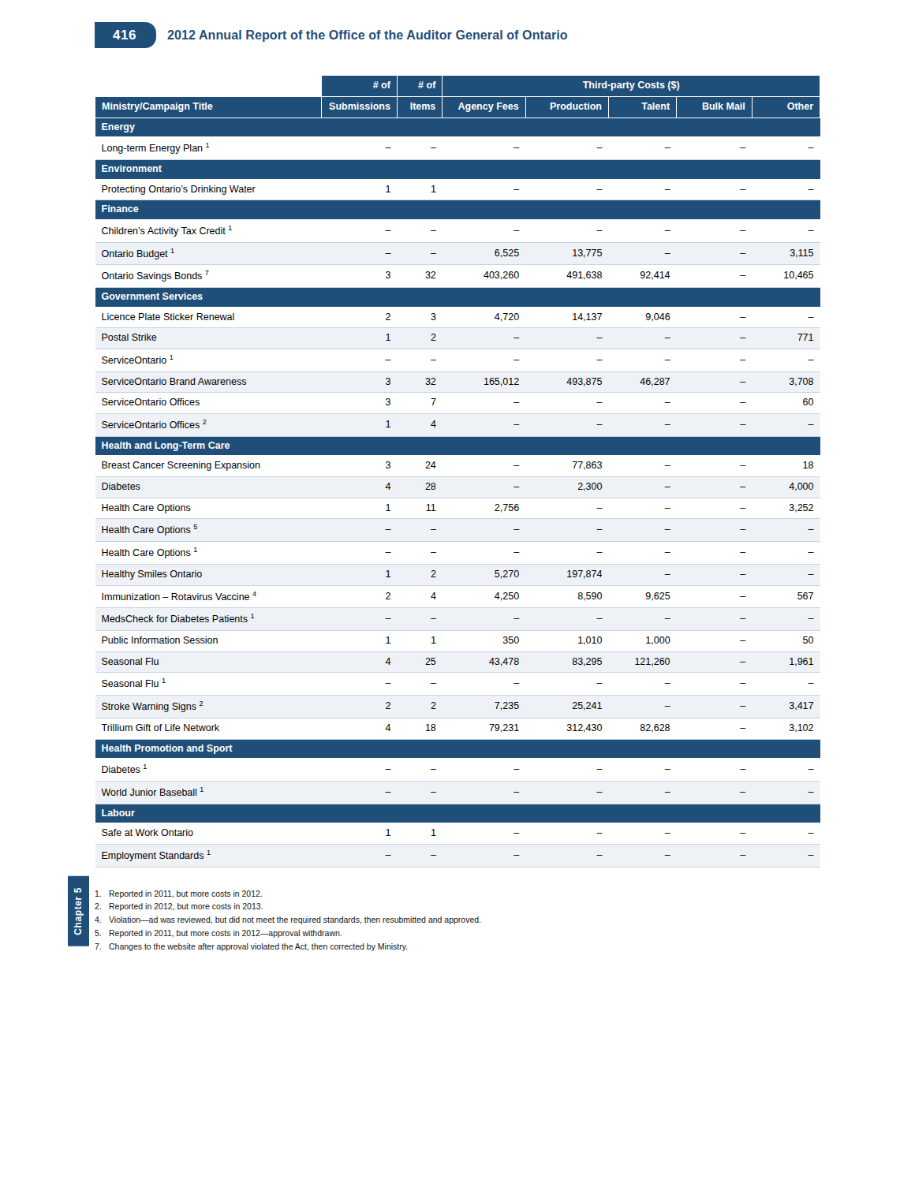416
2012 Annual Report of the Office of the Auditor General of Ontario
Chapter 5
| | # of | # of | Third-party Costs ($) |
| --- | --- | --- | --- |
| Ministry/Campaign Title | Submissions | Items | Agency Fees | Production | Talent | Bulk Mail | Other |
| Energy |
| Long-term Energy Plan 1 | – | – | – | – | – | – | – |
| Environment |
| Protecting Ontario’s Drinking Water | 1 | 1 | – | – | – | – | – |
| Finance |
| Children’s Activity Tax Credit 1 | – | – | – | – | – | – | – |
| Ontario Budget 1 | – | – | 6,525 | 13,775 | – | – | 3,115 |
| Ontario Savings Bonds 7 | 3 | 32 | 403,260 | 491,638 | 92,414 | – | 10,465 |
| Government Services |
| Licence Plate Sticker Renewal | 2 | 3 | 4,720 | 14,137 | 9,046 | – | – |
| Postal Strike | 1 | 2 | – | – | – | – | 771 |
| ServiceOntario 1 | – | – | – | – | – | – | – |
| ServiceOntario Brand Awareness | 3 | 32 | 165,012 | 493,875 | 46,287 | – | 3,708 |
| ServiceOntario Offices | 3 | 7 | – | – | – | – | 60 |
| ServiceOntario Offices 2 | 1 | 4 | – | – | – | – | – |
| Health and Long-Term Care |
| Breast Cancer Screening Expansion | 3 | 24 | – | 77,863 | – | – | 18 |
| Diabetes | 4 | 28 | – | 2,300 | – | – | 4,000 |
| Health Care Options | 1 | 11 | 2,756 | – | – | – | 3,252 |
| Health Care Options 5 | – | – | – | – | – | – | – |
| Health Care Options 1 | – | – | – | – | – | – | – |
| Healthy Smiles Ontario | 1 | 2 | 5,270 | 197,874 | – | – | – |
| Immunization – Rotavirus Vaccine 4 | 2 | 4 | 4,250 | 8,590 | 9,625 | – | 567 |
| MedsCheck for Diabetes Patients 1 | – | – | – | – | – | – | – |
| Public Information Session | 1 | 1 | 350 | 1,010 | 1,000 | – | 50 |
| Seasonal Flu | 4 | 25 | 43,478 | 83,295 | 121,260 | – | 1,961 |
| Seasonal Flu 1 | – | – | – | – | – | – | – |
| Stroke Warning Signs 2 | 2 | 2 | 7,235 | 25,241 | – | – | 3,417 |
| Trillium Gift of Life Network | 4 | 18 | 79,231 | 312,430 | 82,628 | – | 3,102 |
| Health Promotion and Sport |
| Diabetes 1 | – | – | – | – | – | – | – |
| World Junior Baseball 1 | – | – | – | – | – | – | – |
| Labour |
| Safe at Work Ontario | 1 | 1 | – | – | – | – | – |
| Employment Standards 1 | – | – | – | – | – | – | – |
1. Reported in 2011, but more costs in 2012.
2. Reported in 2012, but more costs in 2013.
4. Violation—ad was reviewed, but did not meet the required standards, then resubmitted and approved.
5. Reported in 2011, but more costs in 2012—approval withdrawn.
7. Changes to the website after approval violated the Act, then corrected by Ministry.